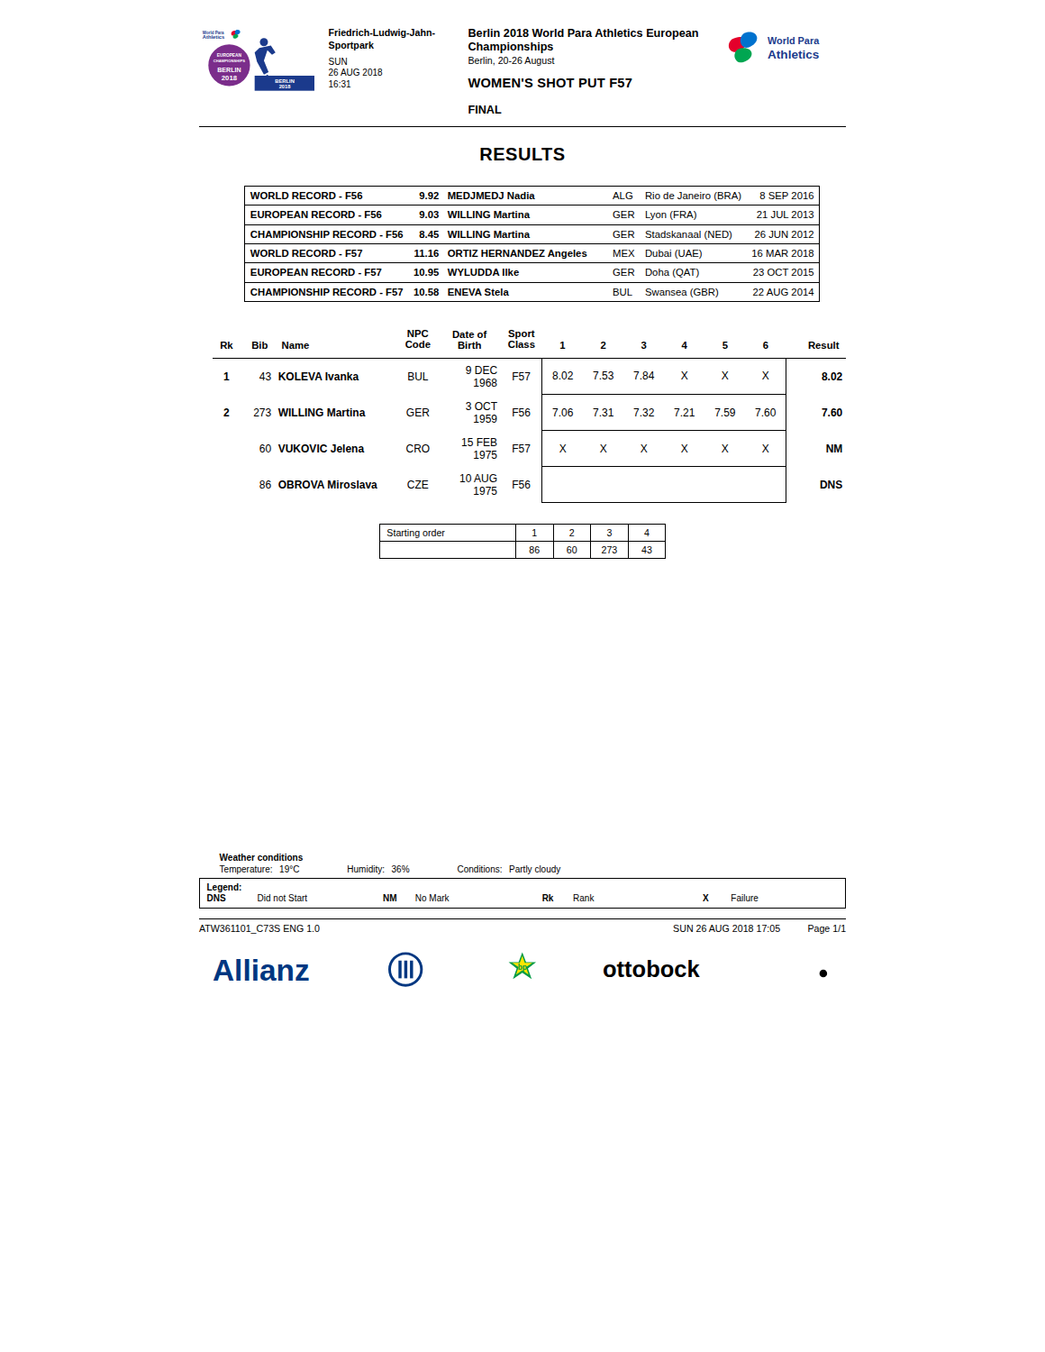World Para Athletics EUROPEAN CHAMPIONSHIPS BERLIN 2018 BERLIN 2018
Friedrich-Ludwig-Jahn-Sportpark
SUN
26 AUG 2018
16:31
Berlin 2018 World Para Athletics European Championships
Berlin, 20-26 August
WOMEN'S SHOT PUT F57
FINAL
World Para Athletics
RESULTS
| WORLD RECORD - F56 | 9.92 | MEDJMEDJ Nadia | ALG | Rio de Janeiro (BRA) | 8 SEP 2016 |
| EUROPEAN RECORD - F56 | 9.03 | WILLING Martina | GER | Lyon (FRA) | 21 JUL 2013 |
| CHAMPIONSHIP RECORD - F56 | 8.45 | WILLING Martina | GER | Stadskanaal (NED) | 26 JUN 2012 |
| WORLD RECORD - F57 | 11.16 | ORTIZ HERNANDEZ Angeles | MEX | Dubai (UAE) | 16 MAR 2018 |
| EUROPEAN RECORD - F57 | 10.95 | WYLUDDA Ilke | GER | Doha (QAT) | 23 OCT 2015 |
| CHAMPIONSHIP RECORD - F57 | 10.58 | ENEVA Stela | BUL | Swansea (GBR) | 22 AUG 2014 |
| Rk | Bib | Name | NPC Code | Date of Birth | Sport Class | 1 | 2 | 3 | 4 | 5 | 6 | Result |
| --- | --- | --- | --- | --- | --- | --- | --- | --- | --- | --- | --- | --- |
| 1 | 43 | KOLEVA Ivanka | BUL | 9 DEC 1968 | F57 | 8.02 | 7.53 | 7.84 | X | X | X | 8.02 |
| 2 | 273 | WILLING Martina | GER | 3 OCT 1959 | F56 | 7.06 | 7.31 | 7.32 | 7.21 | 7.59 | 7.60 | 7.60 |
| | 60 | VUKOVIC Jelena | CRO | 15 FEB 1975 | F57 | X | X | X | X | X | X | NM |
| | 86 | OBROVA Miroslava | CZE | 10 AUG 1975 | F56 | | DNS |
| Starting order | 1 | 2 | 3 | 4 |
| | 86 | 60 | 273 | 43 |
Weather conditions
| Temperature: | 19°C | Humidity: | 36% | Conditions: | Partly cloudy |
Legend:
| DNS | Did not Start | NM | No Mark | Rk | Rank | X | Failure |
ATW361101_C73S ENG 1.0
SUN 26 AUG 2018 17:05 Page 1/1
Allianz
bp
ottobock